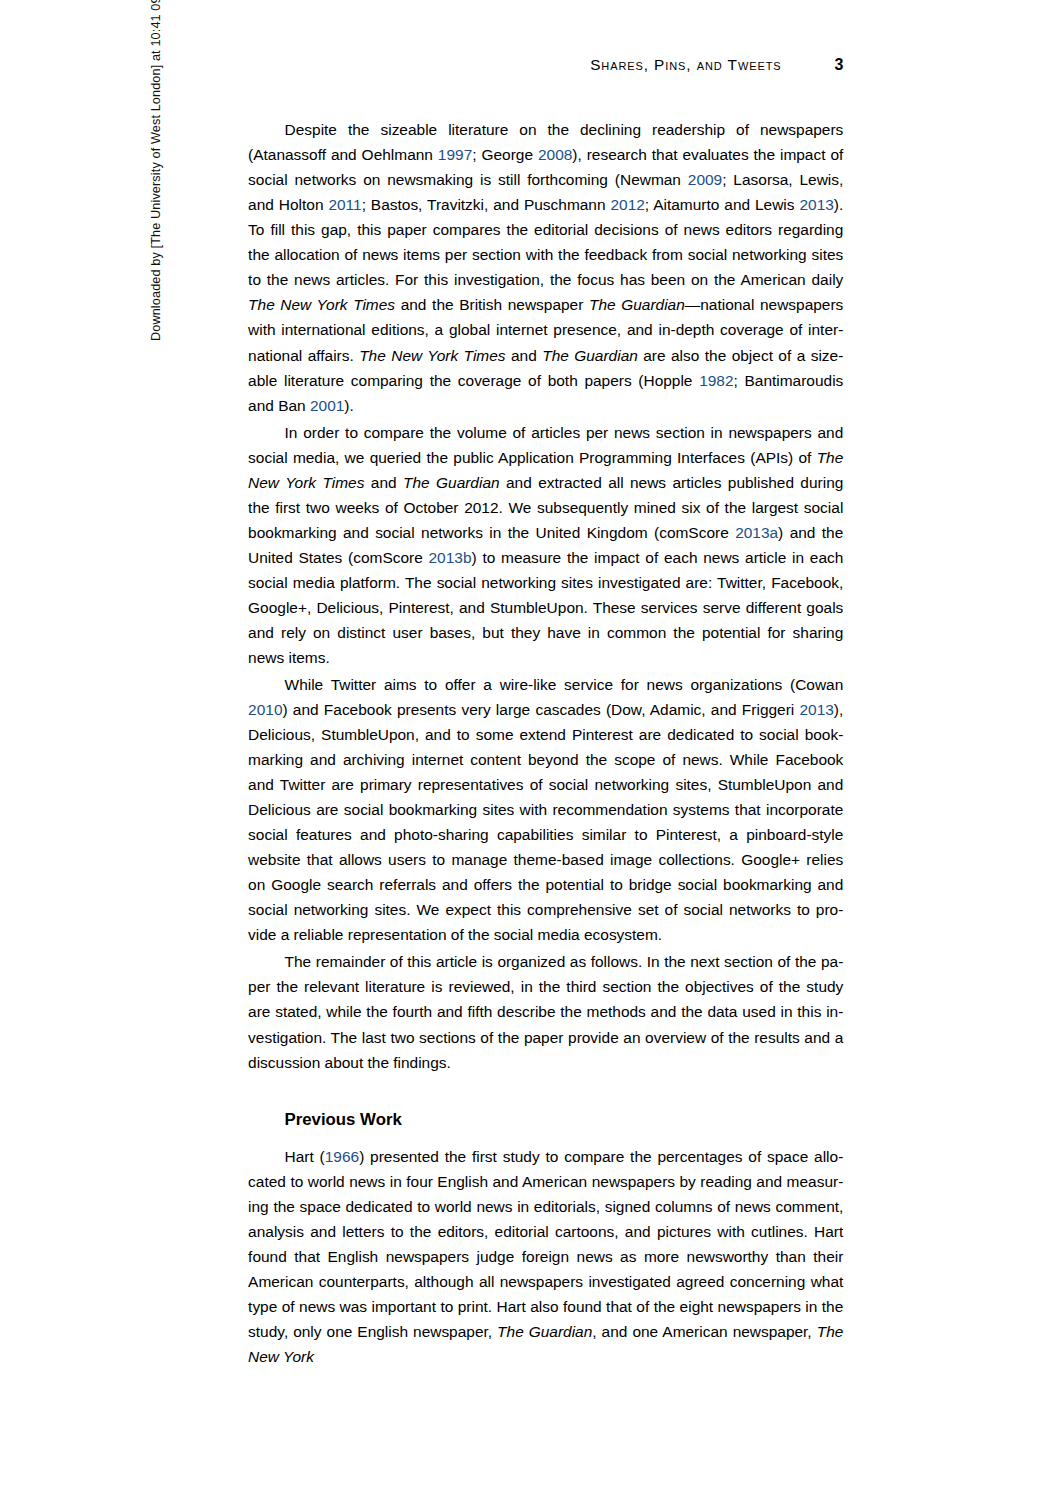Downloaded by [The University of West London] at 10:41 09 April 2014
Shares, Pins, and Tweets 3
Despite the sizeable literature on the declining readership of newspapers (Atanassoff and Oehlmann 1997; George 2008), research that evaluates the impact of social networks on newsmaking is still forthcoming (Newman 2009; Lasorsa, Lewis, and Holton 2011; Bastos, Travitzki, and Puschmann 2012; Aitamurto and Lewis 2013). To fill this gap, this paper compares the editorial decisions of news editors regarding the allocation of news items per section with the feedback from social networking sites to the news articles. For this investigation, the focus has been on the American daily The New York Times and the British newspaper The Guardian—national newspapers with international editions, a global internet presence, and in-depth coverage of international affairs. The New York Times and The Guardian are also the object of a sizeable literature comparing the coverage of both papers (Hopple 1982; Bantimaroudis and Ban 2001).
In order to compare the volume of articles per news section in newspapers and social media, we queried the public Application Programming Interfaces (APIs) of The New York Times and The Guardian and extracted all news articles published during the first two weeks of October 2012. We subsequently mined six of the largest social bookmarking and social networks in the United Kingdom (comScore 2013a) and the United States (comScore 2013b) to measure the impact of each news article in each social media platform. The social networking sites investigated are: Twitter, Facebook, Google+, Delicious, Pinterest, and StumbleUpon. These services serve different goals and rely on distinct user bases, but they have in common the potential for sharing news items.
While Twitter aims to offer a wire-like service for news organizations (Cowan 2010) and Facebook presents very large cascades (Dow, Adamic, and Friggeri 2013), Delicious, StumbleUpon, and to some extend Pinterest are dedicated to social bookmarking and archiving internet content beyond the scope of news. While Facebook and Twitter are primary representatives of social networking sites, StumbleUpon and Delicious are social bookmarking sites with recommendation systems that incorporate social features and photo-sharing capabilities similar to Pinterest, a pinboard-style website that allows users to manage theme-based image collections. Google+ relies on Google search referrals and offers the potential to bridge social bookmarking and social networking sites. We expect this comprehensive set of social networks to provide a reliable representation of the social media ecosystem.
The remainder of this article is organized as follows. In the next section of the paper the relevant literature is reviewed, in the third section the objectives of the study are stated, while the fourth and fifth describe the methods and the data used in this investigation. The last two sections of the paper provide an overview of the results and a discussion about the findings.
Previous Work
Hart (1966) presented the first study to compare the percentages of space allocated to world news in four English and American newspapers by reading and measuring the space dedicated to world news in editorials, signed columns of news comment, analysis and letters to the editors, editorial cartoons, and pictures with cutlines. Hart found that English newspapers judge foreign news as more newsworthy than their American counterparts, although all newspapers investigated agreed concerning what type of news was important to print. Hart also found that of the eight newspapers in the study, only one English newspaper, The Guardian, and one American newspaper, The New York